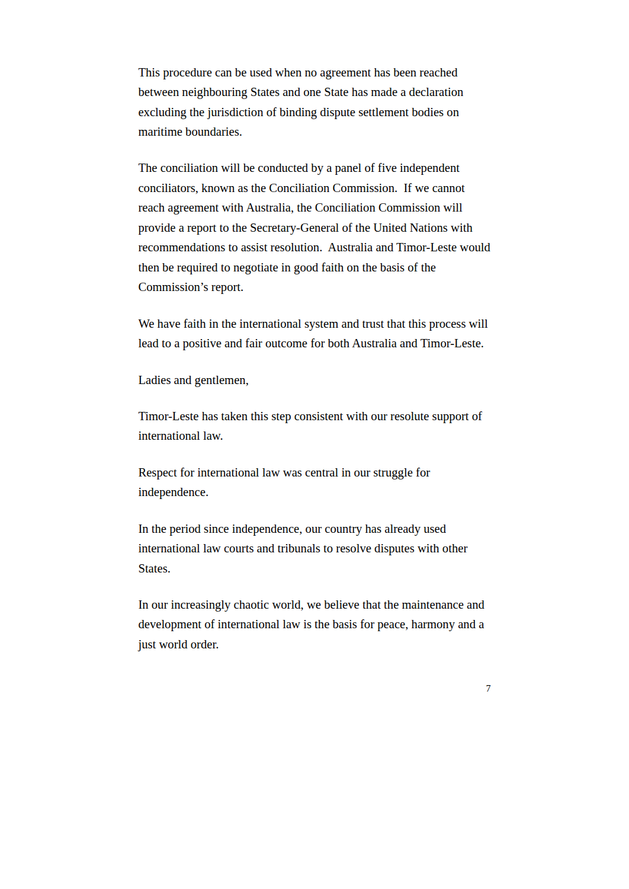This procedure can be used when no agreement has been reached between neighbouring States and one State has made a declaration excluding the jurisdiction of binding dispute settlement bodies on maritime boundaries.
The conciliation will be conducted by a panel of five independent conciliators, known as the Conciliation Commission. If we cannot reach agreement with Australia, the Conciliation Commission will provide a report to the Secretary-General of the United Nations with recommendations to assist resolution. Australia and Timor-Leste would then be required to negotiate in good faith on the basis of the Commission’s report.
We have faith in the international system and trust that this process will lead to a positive and fair outcome for both Australia and Timor-Leste.
Ladies and gentlemen,
Timor-Leste has taken this step consistent with our resolute support of international law.
Respect for international law was central in our struggle for independence.
In the period since independence, our country has already used international law courts and tribunals to resolve disputes with other States.
In our increasingly chaotic world, we believe that the maintenance and development of international law is the basis for peace, harmony and a just world order.
7